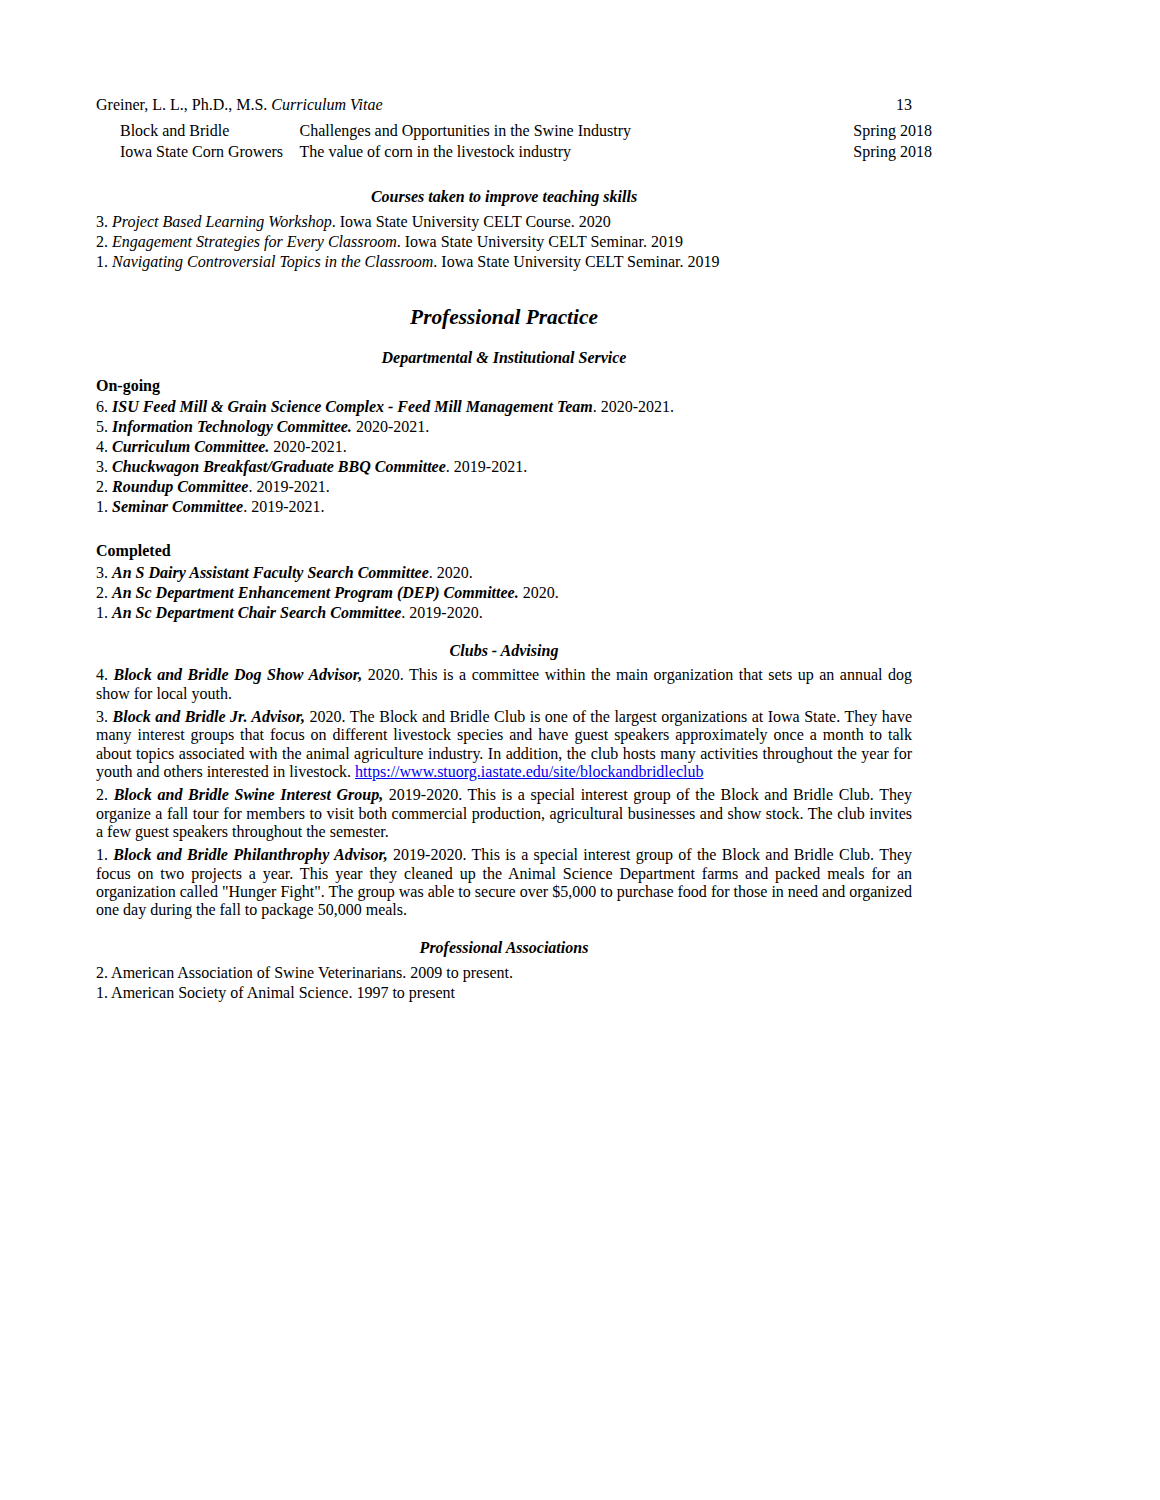Greiner, L. L., Ph.D., M.S. Curriculum Vitae 13
| Block and Bridle | Challenges and Opportunities in the Swine Industry | Spring 2018 |
| Iowa State Corn Growers | The value of corn in the livestock industry | Spring 2018 |
Courses taken to improve teaching skills
3. Project Based Learning Workshop. Iowa State University CELT Course. 2020
2. Engagement Strategies for Every Classroom. Iowa State University CELT Seminar. 2019
1. Navigating Controversial Topics in the Classroom. Iowa State University CELT Seminar. 2019
Professional Practice
Departmental & Institutional Service
On-going
6. ISU Feed Mill & Grain Science Complex - Feed Mill Management Team. 2020-2021.
5. Information Technology Committee. 2020-2021.
4. Curriculum Committee. 2020-2021.
3. Chuckwagon Breakfast/Graduate BBQ Committee. 2019-2021.
2. Roundup Committee. 2019-2021.
1. Seminar Committee. 2019-2021.
Completed
3. An S Dairy Assistant Faculty Search Committee. 2020.
2. An Sc Department Enhancement Program (DEP) Committee. 2020.
1. An Sc Department Chair Search Committee. 2019-2020.
Clubs - Advising
4. Block and Bridle Dog Show Advisor, 2020. This is a committee within the main organization that sets up an annual dog show for local youth.
3. Block and Bridle Jr. Advisor, 2020. The Block and Bridle Club is one of the largest organizations at Iowa State. They have many interest groups that focus on different livestock species and have guest speakers approximately once a month to talk about topics associated with the animal agriculture industry. In addition, the club hosts many activities throughout the year for youth and others interested in livestock. https://www.stuorg.iastate.edu/site/blockandbridleclub
2. Block and Bridle Swine Interest Group, 2019-2020. This is a special interest group of the Block and Bridle Club. They organize a fall tour for members to visit both commercial production, agricultural businesses and show stock. The club invites a few guest speakers throughout the semester.
1. Block and Bridle Philanthrophy Advisor, 2019-2020. This is a special interest group of the Block and Bridle Club. They focus on two projects a year. This year they cleaned up the Animal Science Department farms and packed meals for an organization called "Hunger Fight". The group was able to secure over $5,000 to purchase food for those in need and organized one day during the fall to package 50,000 meals.
Professional Associations
2. American Association of Swine Veterinarians. 2009 to present.
1. American Society of Animal Science. 1997 to present